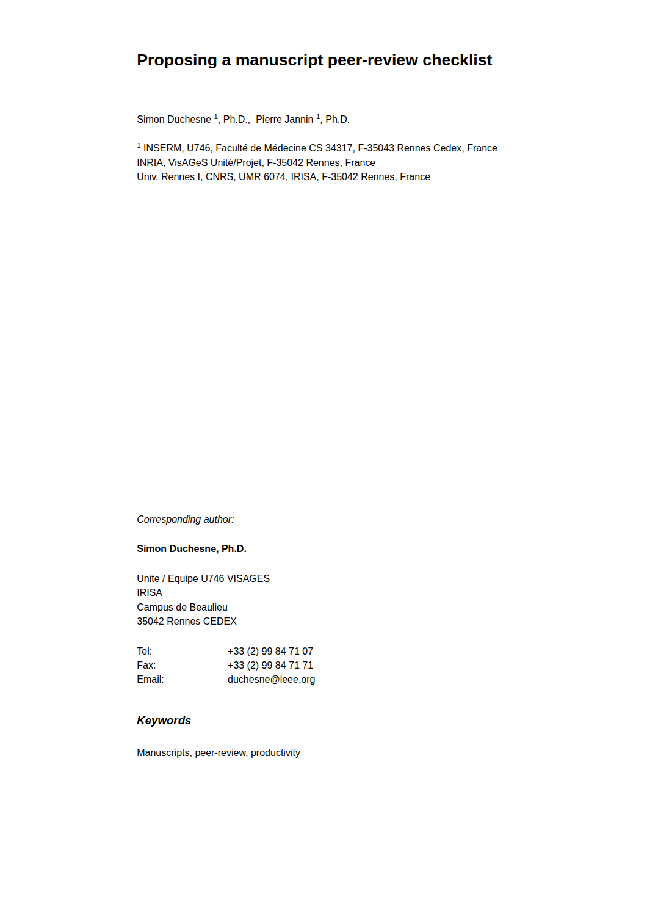Proposing a manuscript peer-review checklist
Simon Duchesne 1, Ph.D., Pierre Jannin 1, Ph.D.
1 INSERM, U746, Faculté de Médecine CS 34317, F-35043 Rennes Cedex, France
INRIA, VisAGeS Unité/Projet, F-35042 Rennes, France
Univ. Rennes I, CNRS, UMR 6074, IRISA, F-35042 Rennes, France
Corresponding author:
Simon Duchesne, Ph.D.
Unite / Equipe U746 VISAGES
IRISA
Campus de Beaulieu
35042 Rennes CEDEX
| Tel: | +33 (2) 99 84 71 07 |
| Fax: | +33 (2) 99 84 71 71 |
| Email: | duchesne@ieee.org |
Keywords
Manuscripts, peer-review, productivity